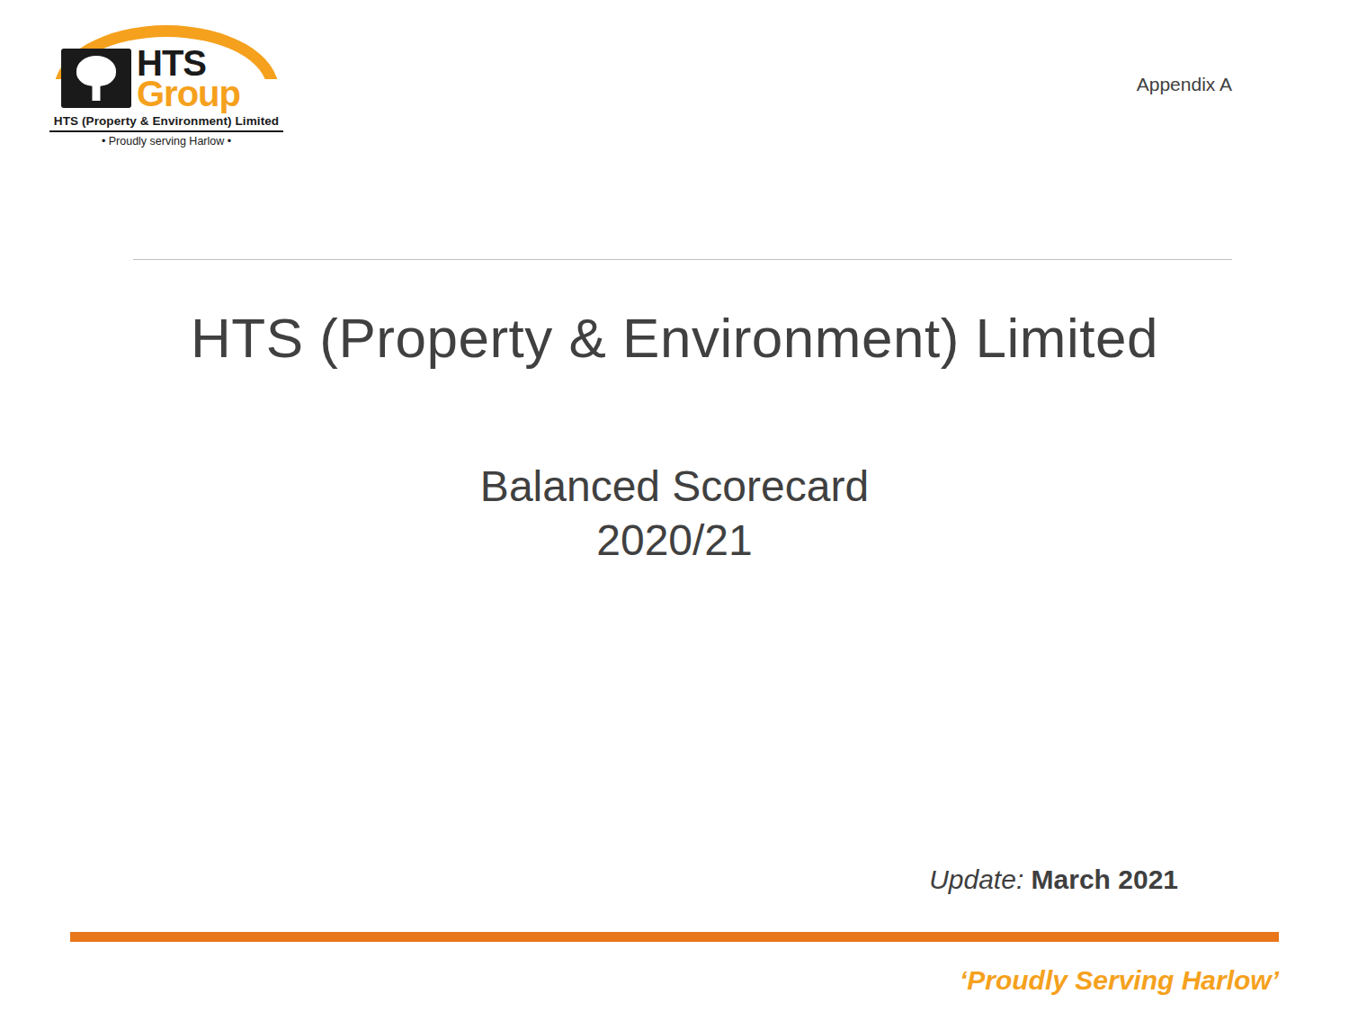HTS Group
HTS (Property & Environment) Limited
• Proudly serving Harlow •
Appendix A
HTS (Property & Environment) Limited
Balanced Scorecard
2020/21
Update: March 2021
‘Proudly Serving Harlow’